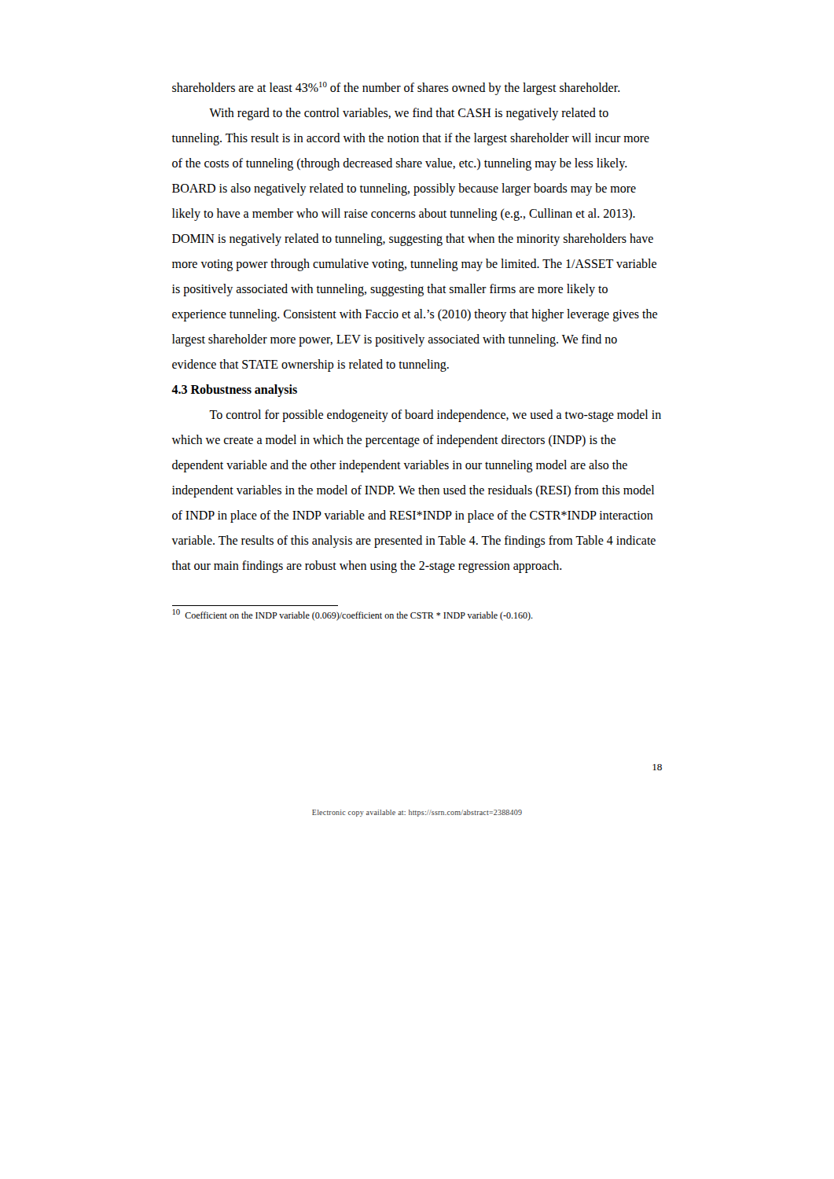shareholders are at least 43%10 of the number of shares owned by the largest shareholder.
With regard to the control variables, we find that CASH is negatively related to tunneling. This result is in accord with the notion that if the largest shareholder will incur more of the costs of tunneling (through decreased share value, etc.) tunneling may be less likely. BOARD is also negatively related to tunneling, possibly because larger boards may be more likely to have a member who will raise concerns about tunneling (e.g., Cullinan et al. 2013). DOMIN is negatively related to tunneling, suggesting that when the minority shareholders have more voting power through cumulative voting, tunneling may be limited. The 1/ASSET variable is positively associated with tunneling, suggesting that smaller firms are more likely to experience tunneling. Consistent with Faccio et al.’s (2010) theory that higher leverage gives the largest shareholder more power, LEV is positively associated with tunneling. We find no evidence that STATE ownership is related to tunneling.
4.3 Robustness analysis
To control for possible endogeneity of board independence, we used a two-stage model in which we create a model in which the percentage of independent directors (INDP) is the dependent variable and the other independent variables in our tunneling model are also the independent variables in the model of INDP. We then used the residuals (RESI) from this model of INDP in place of the INDP variable and RESI*INDP in place of the CSTR*INDP interaction variable. The results of this analysis are presented in Table 4. The findings from Table 4 indicate that our main findings are robust when using the 2-stage regression approach.
10 Coefficient on the INDP variable (0.069)/coefficient on the CSTR * INDP variable (-0.160).
18
Electronic copy available at: https://ssrn.com/abstract=2388409